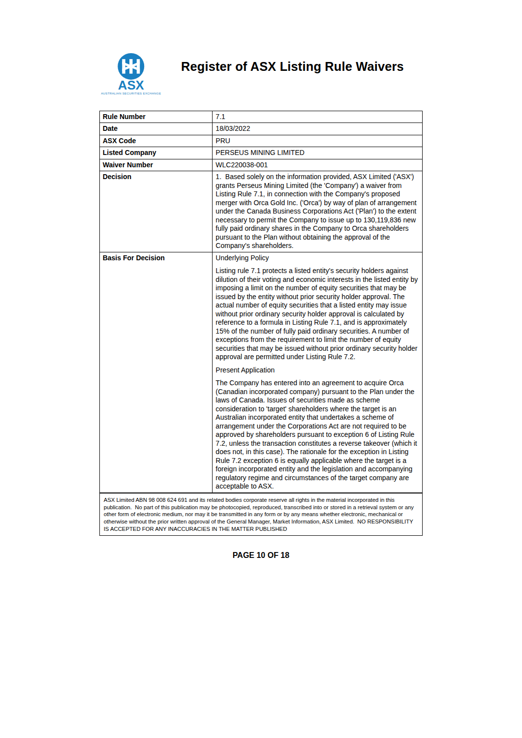ASX AUSTRALIAN SECURITIES EXCHANGE
Register of ASX Listing Rule Waivers
| Rule Number | 7.1 |
| Date | 18/03/2022 |
| ASX Code | PRU |
| Listed Company | PERSEUS MINING LIMITED |
| Waiver Number | WLC220038-001 |
| Decision | 1. Based solely on the information provided, ASX Limited ('ASX') grants Perseus Mining Limited (the 'Company') a waiver from Listing Rule 7.1, in connection with the Company's proposed merger with Orca Gold Inc. ('Orca') by way of plan of arrangement under the Canada Business Corporations Act ('Plan') to the extent necessary to permit the Company to issue up to 130,119,836 new fully paid ordinary shares in the Company to Orca shareholders pursuant to the Plan without obtaining the approval of the Company's shareholders. |
| Basis For Decision | Underlying Policy Listing rule 7.1 protects a listed entity's security holders against dilution of their voting and economic interests in the listed entity by imposing a limit on the number of equity securities that may be issued by the entity without prior security holder approval. The actual number of equity securities that a listed entity may issue without prior ordinary security holder approval is calculated by reference to a formula in Listing Rule 7.1, and is approximately 15% of the number of fully paid ordinary securities. A number of exceptions from the requirement to limit the number of equity securities that may be issued without prior ordinary security holder approval are permitted under Listing Rule 7.2. Present Application The Company has entered into an agreement to acquire Orca (Canadian incorporated company) pursuant to the Plan under the laws of Canada. Issues of securities made as scheme consideration to 'target' shareholders where the target is an Australian incorporated entity that undertakes a scheme of arrangement under the Corporations Act are not required to be approved by shareholders pursuant to exception 6 of Listing Rule 7.2, unless the transaction constitutes a reverse takeover (which it does not, in this case). The rationale for the exception in Listing Rule 7.2 exception 6 is equally applicable where the target is a foreign incorporated entity and the legislation and accompanying regulatory regime and circumstances of the target company are acceptable to ASX. |
ASX Limited ABN 98 008 624 691 and its related bodies corporate reserve all rights in the material incorporated in this publication. No part of this publication may be photocopied, reproduced, transcribed into or stored in a retrieval system or any other form of electronic medium, nor may it be transmitted in any form or by any means whether electronic, mechanical or otherwise without the prior written approval of the General Manager, Market Information, ASX Limited. NO RESPONSIBILITY IS ACCEPTED FOR ANY INACCURACIES IN THE MATTER PUBLISHED
PAGE 10 OF 18